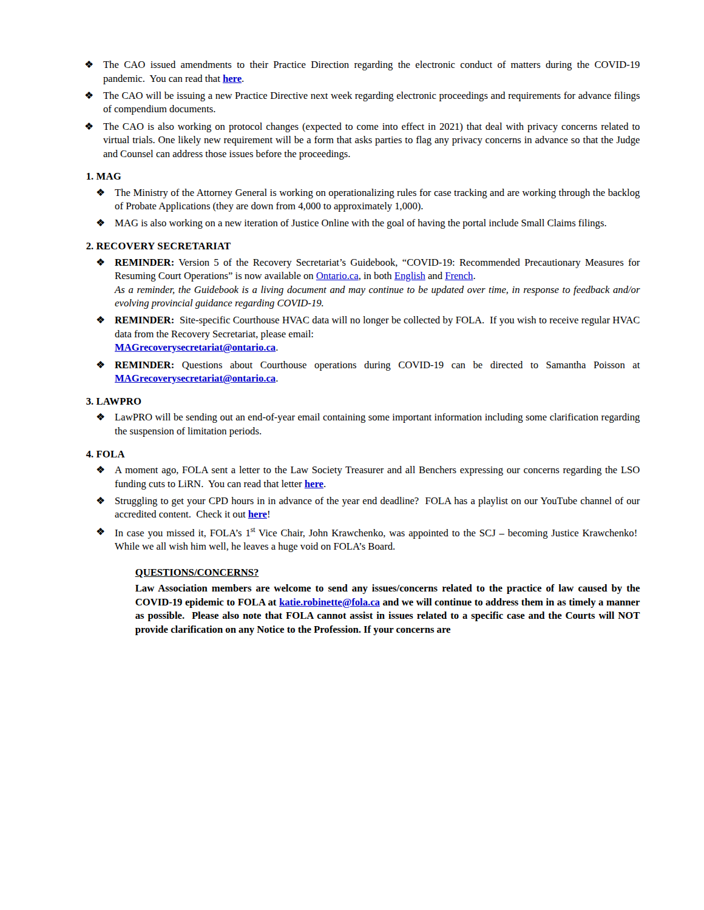The CAO issued amendments to their Practice Direction regarding the electronic conduct of matters during the COVID-19 pandemic. You can read that here.
The CAO will be issuing a new Practice Directive next week regarding electronic proceedings and requirements for advance filings of compendium documents.
The CAO is also working on protocol changes (expected to come into effect in 2021) that deal with privacy concerns related to virtual trials. One likely new requirement will be a form that asks parties to flag any privacy concerns in advance so that the Judge and Counsel can address those issues before the proceedings.
MAG
The Ministry of the Attorney General is working on operationalizing rules for case tracking and are working through the backlog of Probate Applications (they are down from 4,000 to approximately 1,000).
MAG is also working on a new iteration of Justice Online with the goal of having the portal include Small Claims filings.
RECOVERY SECRETARIAT
REMINDER: Version 5 of the Recovery Secretariat’s Guidebook, “COVID-19: Recommended Precautionary Measures for Resuming Court Operations” is now available on Ontario.ca, in both English and French.
As a reminder, the Guidebook is a living document and may continue to be updated over time, in response to feedback and/or evolving provincial guidance regarding COVID-19.
REMINDER: Site-specific Courthouse HVAC data will no longer be collected by FOLA. If you wish to receive regular HVAC data from the Recovery Secretariat, please email:
MAGrecoverysecretariat@ontario.ca.
REMINDER: Questions about Courthouse operations during COVID-19 can be directed to Samantha Poisson at MAGrecoverysecretariat@ontario.ca.
LAWPRO
LawPRO will be sending out an end-of-year email containing some important information including some clarification regarding the suspension of limitation periods.
FOLA
A moment ago, FOLA sent a letter to the Law Society Treasurer and all Benchers expressing our concerns regarding the LSO funding cuts to LiRN. You can read that letter here.
Struggling to get your CPD hours in in advance of the year end deadline? FOLA has a playlist on our YouTube channel of our accredited content. Check it out here!
In case you missed it, FOLA’s 1st Vice Chair, John Krawchenko, was appointed to the SCJ – becoming Justice Krawchenko! While we all wish him well, he leaves a huge void on FOLA’s Board.
QUESTIONS/CONCERNS?
Law Association members are welcome to send any issues/concerns related to the practice of law caused by the COVID-19 epidemic to FOLA at katie.robinette@fola.ca and we will continue to address them in as timely a manner as possible. Please also note that FOLA cannot assist in issues related to a specific case and the Courts will NOT provide clarification on any Notice to the Profession. If your concerns are